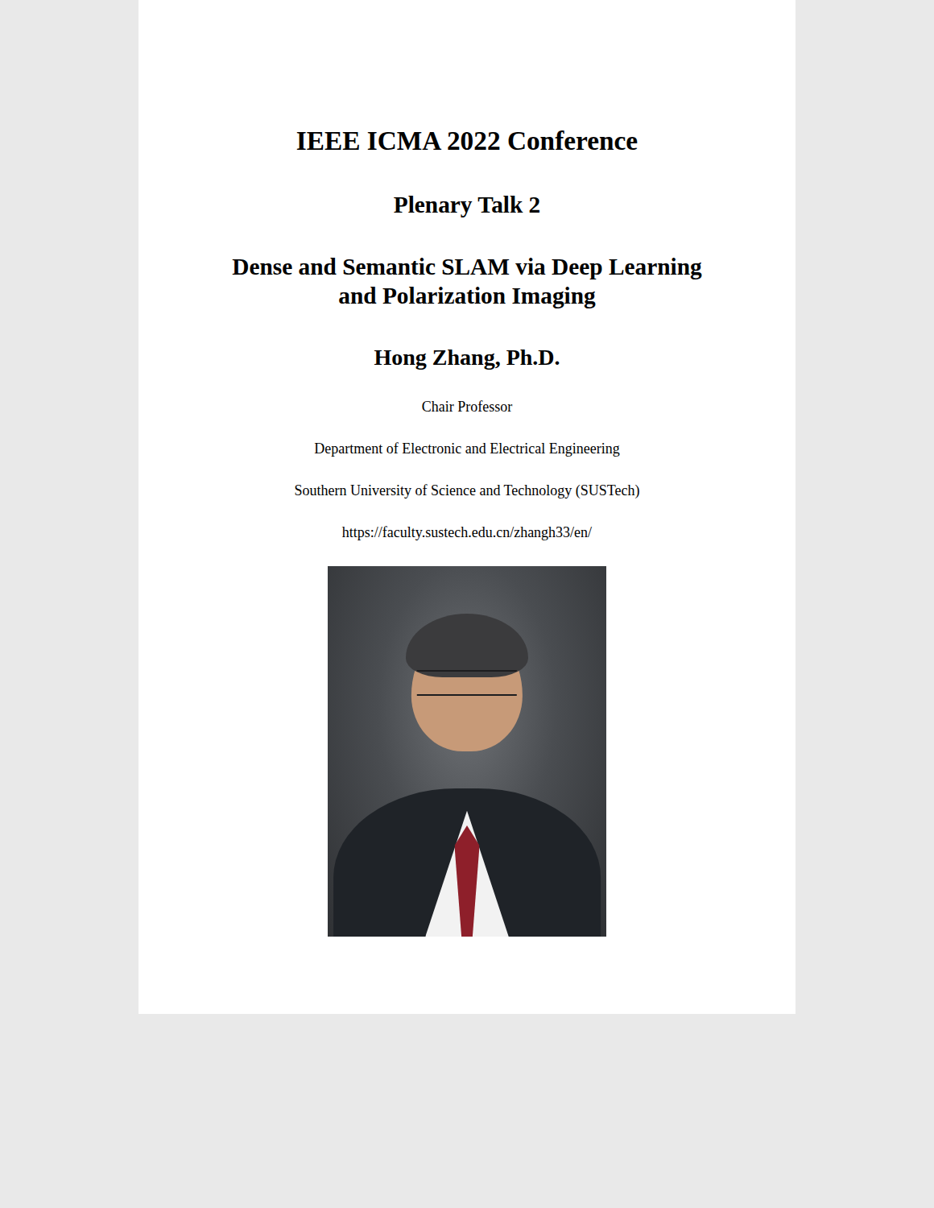IEEE ICMA 2022 Conference
Plenary Talk 2
Dense and Semantic SLAM via Deep Learning and Polarization Imaging
Hong Zhang, Ph.D.
Chair Professor
Department of Electronic and Electrical Engineering
Southern University of Science and Technology (SUSTech)
https://faculty.sustech.edu.cn/zhangh33/en/